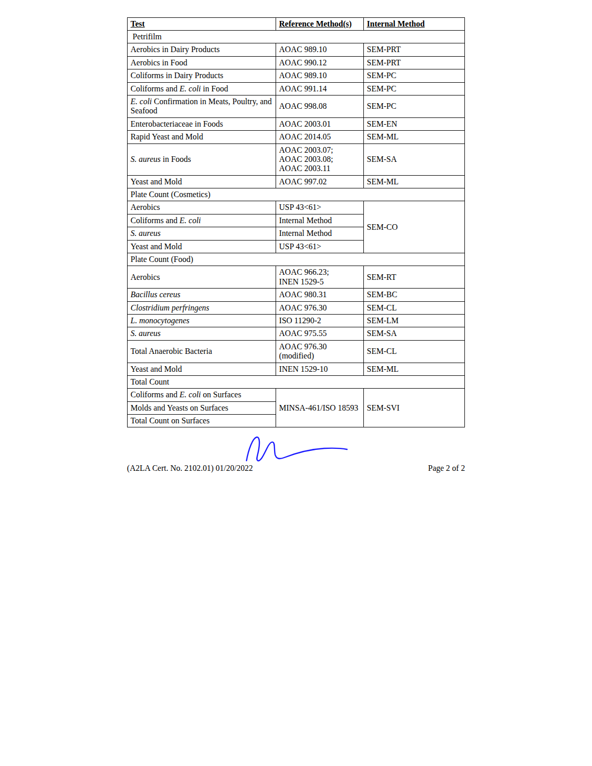| Test | Reference Method(s) | Internal Method |
| --- | --- | --- |
| Petrifilm |
| Aerobics in Dairy Products | AOAC 989.10 | SEM-PRT |
| Aerobics in Food | AOAC 990.12 | SEM-PRT |
| Coliforms in Dairy Products | AOAC 989.10 | SEM-PC |
| Coliforms and E. coli in Food | AOAC 991.14 | SEM-PC |
| E. coli Confirmation in Meats, Poultry, and Seafood | AOAC 998.08 | SEM-PC |
| Enterobacteriaceae in Foods | AOAC 2003.01 | SEM-EN |
| Rapid Yeast and Mold | AOAC 2014.05 | SEM-ML |
| S. aureus in Foods | AOAC 2003.07; AOAC 2003.08; AOAC 2003.11 | SEM-SA |
| Yeast and Mold | AOAC 997.02 | SEM-ML |
| Plate Count (Cosmetics) |
| Aerobics | USP 43<61> | SEM-CO |
| Coliforms and E. coli | Internal Method |
| S. aureus | Internal Method |
| Yeast and Mold | USP 43<61> |
| Plate Count (Food) |
| Aerobics | AOAC 966.23; INEN 1529-5 | SEM-RT |
| Bacillus cereus | AOAC 980.31 | SEM-BC |
| Clostridium perfringens | AOAC 976.30 | SEM-CL |
| L. monocytogenes | ISO 11290-2 | SEM-LM |
| S. aureus | AOAC 975.55 | SEM-SA |
| Total Anaerobic Bacteria | AOAC 976.30 (modified) | SEM-CL |
| Yeast and Mold | INEN 1529-10 | SEM-ML |
| Total Count |
| Coliforms and E. coli on Surfaces | MINSA-461/ISO 18593 | SEM-SVI |
| Molds and Yeasts on Surfaces |
| Total Count on Surfaces |
(A2LA Cert. No. 2102.01) 01/20/2022
Page 2 of 2